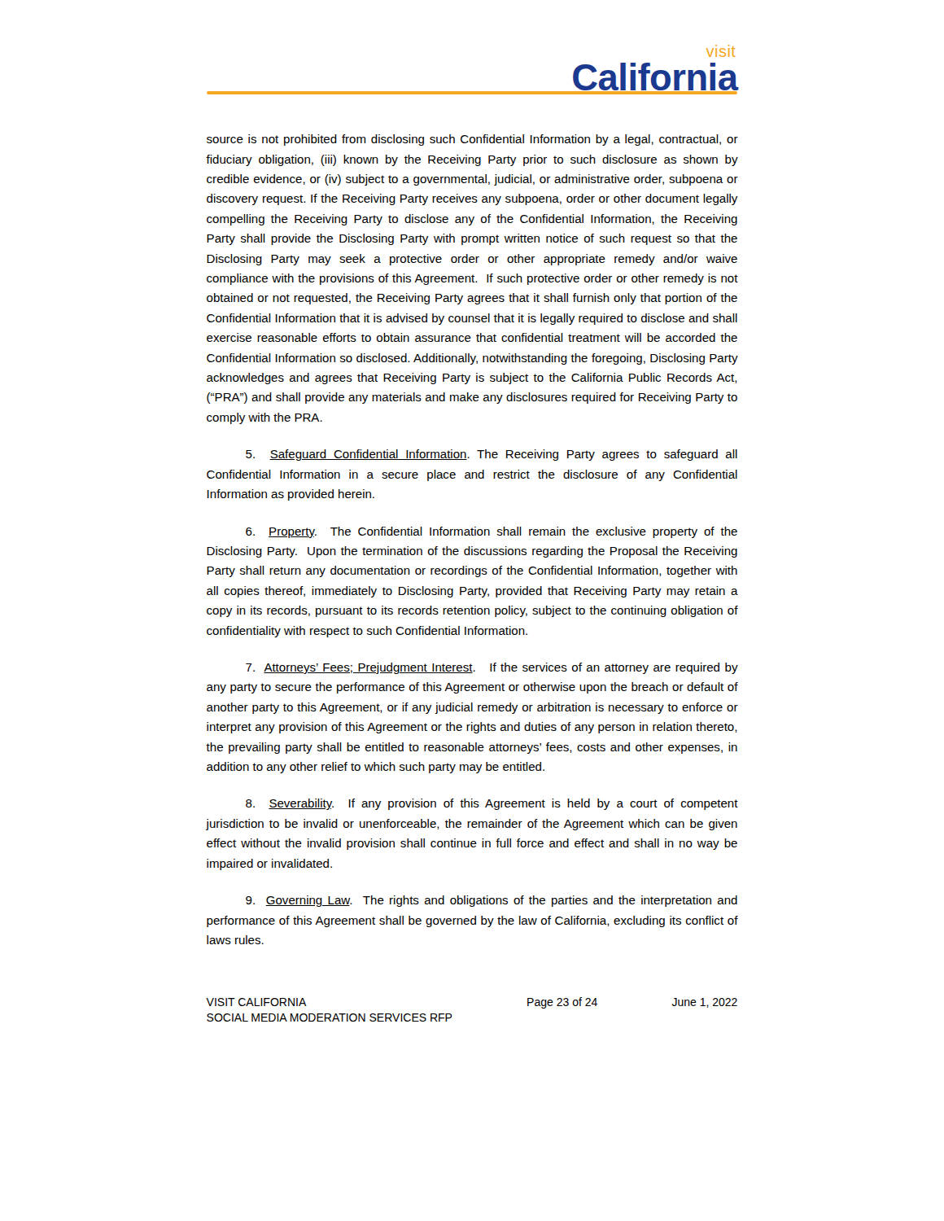visit California
source is not prohibited from disclosing such Confidential Information by a legal, contractual, or fiduciary obligation, (iii) known by the Receiving Party prior to such disclosure as shown by credible evidence, or (iv) subject to a governmental, judicial, or administrative order, subpoena or discovery request. If the Receiving Party receives any subpoena, order or other document legally compelling the Receiving Party to disclose any of the Confidential Information, the Receiving Party shall provide the Disclosing Party with prompt written notice of such request so that the Disclosing Party may seek a protective order or other appropriate remedy and/or waive compliance with the provisions of this Agreement. If such protective order or other remedy is not obtained or not requested, the Receiving Party agrees that it shall furnish only that portion of the Confidential Information that it is advised by counsel that it is legally required to disclose and shall exercise reasonable efforts to obtain assurance that confidential treatment will be accorded the Confidential Information so disclosed. Additionally, notwithstanding the foregoing, Disclosing Party acknowledges and agrees that Receiving Party is subject to the California Public Records Act, (“PRA”) and shall provide any materials and make any disclosures required for Receiving Party to comply with the PRA.
5. Safeguard Confidential Information. The Receiving Party agrees to safeguard all Confidential Information in a secure place and restrict the disclosure of any Confidential Information as provided herein.
6. Property. The Confidential Information shall remain the exclusive property of the Disclosing Party. Upon the termination of the discussions regarding the Proposal the Receiving Party shall return any documentation or recordings of the Confidential Information, together with all copies thereof, immediately to Disclosing Party, provided that Receiving Party may retain a copy in its records, pursuant to its records retention policy, subject to the continuing obligation of confidentiality with respect to such Confidential Information.
7. Attorneys’ Fees; Prejudgment Interest. If the services of an attorney are required by any party to secure the performance of this Agreement or otherwise upon the breach or default of another party to this Agreement, or if any judicial remedy or arbitration is necessary to enforce or interpret any provision of this Agreement or the rights and duties of any person in relation thereto, the prevailing party shall be entitled to reasonable attorneys’ fees, costs and other expenses, in addition to any other relief to which such party may be entitled.
8. Severability. If any provision of this Agreement is held by a court of competent jurisdiction to be invalid or unenforceable, the remainder of the Agreement which can be given effect without the invalid provision shall continue in full force and effect and shall in no way be impaired or invalidated.
9. Governing Law. The rights and obligations of the parties and the interpretation and performance of this Agreement shall be governed by the law of California, excluding its conflict of laws rules.
VISIT CALIFORNIA
SOCIAL MEDIA MODERATION SERVICES RFP
Page 23 of 24
June 1, 2022